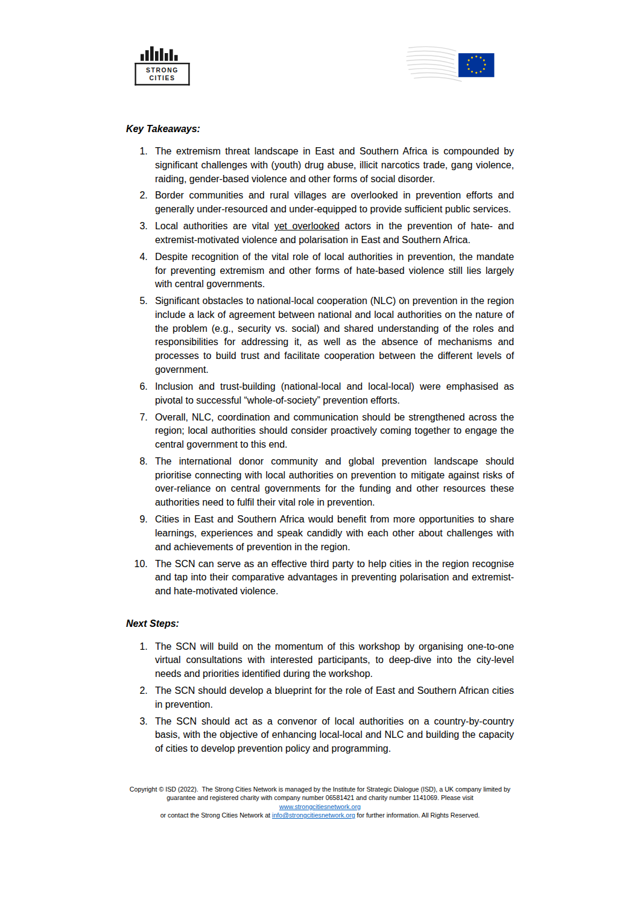STRONG CITIES
Key Takeaways:
The extremism threat landscape in East and Southern Africa is compounded by significant challenges with (youth) drug abuse, illicit narcotics trade, gang violence, raiding, gender-based violence and other forms of social disorder.
Border communities and rural villages are overlooked in prevention efforts and generally under-resourced and under-equipped to provide sufficient public services.
Local authorities are vital yet overlooked actors in the prevention of hate- and extremist-motivated violence and polarisation in East and Southern Africa.
Despite recognition of the vital role of local authorities in prevention, the mandate for preventing extremism and other forms of hate-based violence still lies largely with central governments.
Significant obstacles to national-local cooperation (NLC) on prevention in the region include a lack of agreement between national and local authorities on the nature of the problem (e.g., security vs. social) and shared understanding of the roles and responsibilities for addressing it, as well as the absence of mechanisms and processes to build trust and facilitate cooperation between the different levels of government.
Inclusion and trust-building (national-local and local-local) were emphasised as pivotal to successful “whole-of-society” prevention efforts.
Overall, NLC, coordination and communication should be strengthened across the region; local authorities should consider proactively coming together to engage the central government to this end.
The international donor community and global prevention landscape should prioritise connecting with local authorities on prevention to mitigate against risks of over-reliance on central governments for the funding and other resources these authorities need to fulfil their vital role in prevention.
Cities in East and Southern Africa would benefit from more opportunities to share learnings, experiences and speak candidly with each other about challenges with and achievements of prevention in the region.
The SCN can serve as an effective third party to help cities in the region recognise and tap into their comparative advantages in preventing polarisation and extremist- and hate-motivated violence.
Next Steps:
The SCN will build on the momentum of this workshop by organising one-to-one virtual consultations with interested participants, to deep-dive into the city-level needs and priorities identified during the workshop.
The SCN should develop a blueprint for the role of East and Southern African cities in prevention.
The SCN should act as a convenor of local authorities on a country-by-country basis, with the objective of enhancing local-local and NLC and building the capacity of cities to develop prevention policy and programming.
Copyright © ISD (2022). The Strong Cities Network is managed by the Institute for Strategic Dialogue (ISD), a UK company limited by guarantee and registered charity with company number 06581421 and charity number 1141069. Please visit www.strongcitiesnetwork.org
or contact the Strong Cities Network at info@strongcitiesnetwork.org for further information. All Rights Reserved.